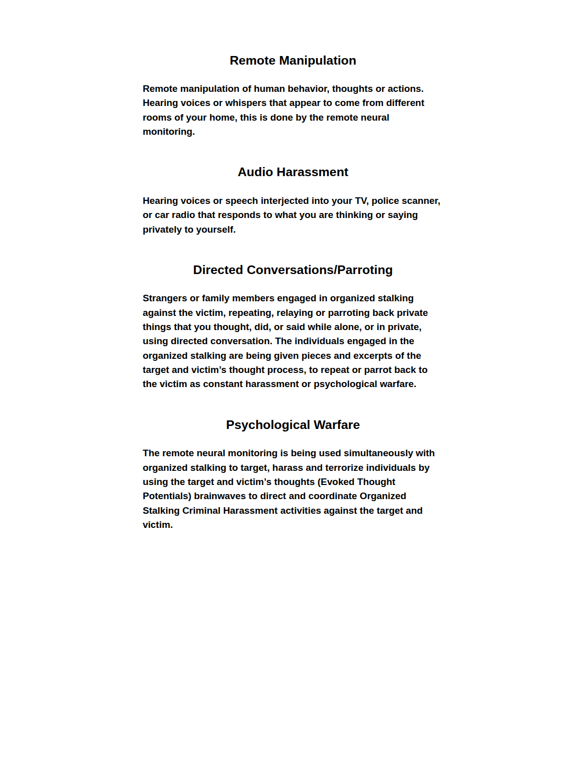Remote Manipulation
Remote manipulation of human behavior, thoughts or actions. Hearing voices or whispers that appear to come from different rooms of your home, this is done by the remote neural monitoring.
Audio Harassment
Hearing voices or speech interjected into your TV, police scanner, or car radio that responds to what you are thinking or saying privately to yourself.
Directed Conversations/Parroting
Strangers or family members engaged in organized stalking against the victim, repeating, relaying or parroting back private things that you thought, did, or said while alone, or in private, using directed conversation. The individuals engaged in the organized stalking are being given pieces and excerpts of the target and victim’s thought process, to repeat or parrot back to the victim as constant harassment or psychological warfare.
Psychological Warfare
The remote neural monitoring is being used simultaneously with organized stalking to target, harass and terrorize individuals by using the target and victim’s thoughts (Evoked Thought Potentials) brainwaves to direct and coordinate Organized Stalking Criminal Harassment activities against the target and victim.